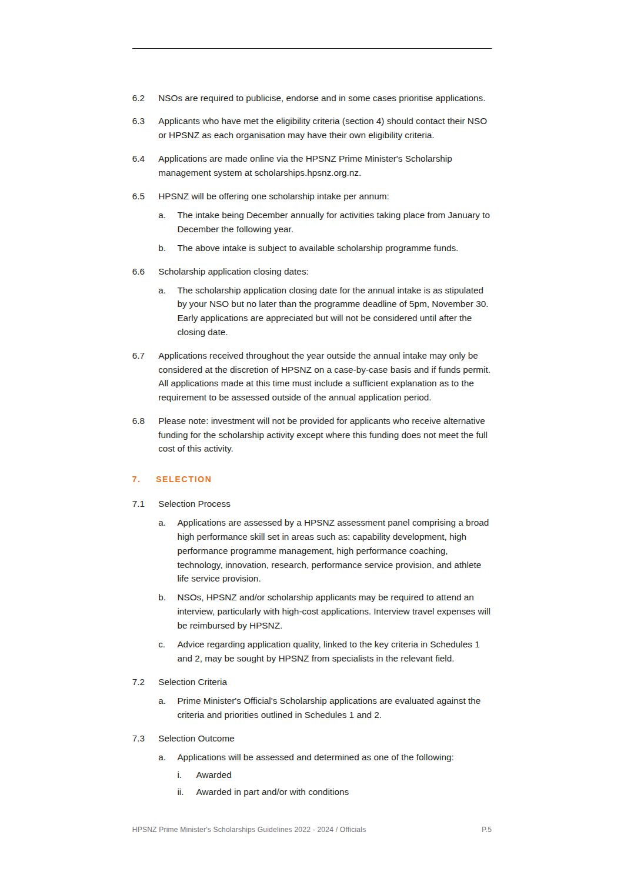6.2
NSOs are required to publicise, endorse and in some cases prioritise applications.
6.3
Applicants who have met the eligibility criteria (section 4) should contact their NSO or HPSNZ as each organisation may have their own eligibility criteria.
6.4
Applications are made online via the HPSNZ Prime Minister's Scholarship management system at scholarships.hpsnz.org.nz.
6.5
HPSNZ will be offering one scholarship intake per annum:
a. The intake being December annually for activities taking place from January to December the following year.
b. The above intake is subject to available scholarship programme funds.
6.6
Scholarship application closing dates:
a. The scholarship application closing date for the annual intake is as stipulated by your NSO but no later than the programme deadline of 5pm, November 30. Early applications are appreciated but will not be considered until after the closing date.
6.7
Applications received throughout the year outside the annual intake may only be considered at the discretion of HPSNZ on a case-by-case basis and if funds permit. All applications made at this time must include a sufficient explanation as to the requirement to be assessed outside of the annual application period.
6.8
Please note: investment will not be provided for applicants who receive alternative funding for the scholarship activity except where this funding does not meet the full cost of this activity.
7. Selection
7.1
Selection Process
a. Applications are assessed by a HPSNZ assessment panel comprising a broad high performance skill set in areas such as: capability development, high performance programme management, high performance coaching, technology, innovation, research, performance service provision, and athlete life service provision.
b. NSOs, HPSNZ and/or scholarship applicants may be required to attend an interview, particularly with high-cost applications. Interview travel expenses will be reimbursed by HPSNZ.
c. Advice regarding application quality, linked to the key criteria in Schedules 1 and 2, may be sought by HPSNZ from specialists in the relevant field.
7.2
Selection Criteria
a. Prime Minister's Official's Scholarship applications are evaluated against the criteria and priorities outlined in Schedules 1 and 2.
7.3
Selection Outcome
a. Applications will be assessed and determined as one of the following:
i. Awarded
ii. Awarded in part and/or with conditions
HPSNZ Prime Minister's Scholarships Guidelines 2022 - 2024 / Officials P.5